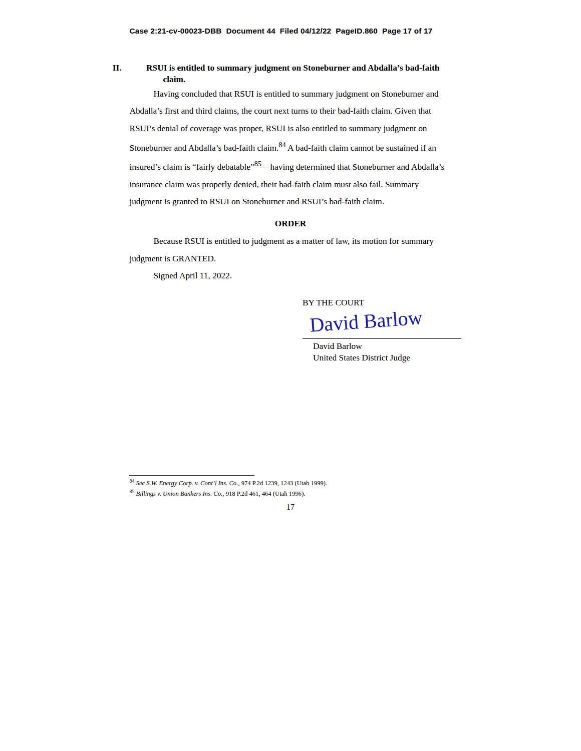Case 2:21-cv-00023-DBB Document 44 Filed 04/12/22 PageID.860 Page 17 of 17
II. RSUI is entitled to summary judgment on Stoneburner and Abdalla’s bad-faith claim.
Having concluded that RSUI is entitled to summary judgment on Stoneburner and Abdalla’s first and third claims, the court next turns to their bad-faith claim. Given that RSUI’s denial of coverage was proper, RSUI is also entitled to summary judgment on Stoneburner and Abdalla’s bad-faith claim.84 A bad-faith claim cannot be sustained if an insured’s claim is “fairly debatable”85—having determined that Stoneburner and Abdalla’s insurance claim was properly denied, their bad-faith claim must also fail. Summary judgment is granted to RSUI on Stoneburner and RSUI’s bad-faith claim.
ORDER
Because RSUI is entitled to judgment as a matter of law, its motion for summary judgment is GRANTED.
Signed April 11, 2022.
BY THE COURT
David Barlow
David Barlow
United States District Judge
84 See S.W. Energy Corp. v. Cont’l Ins. Co., 974 P.2d 1239, 1243 (Utah 1999).
85 Billings v. Union Bankers Ins. Co., 918 P.2d 461, 464 (Utah 1996).
17